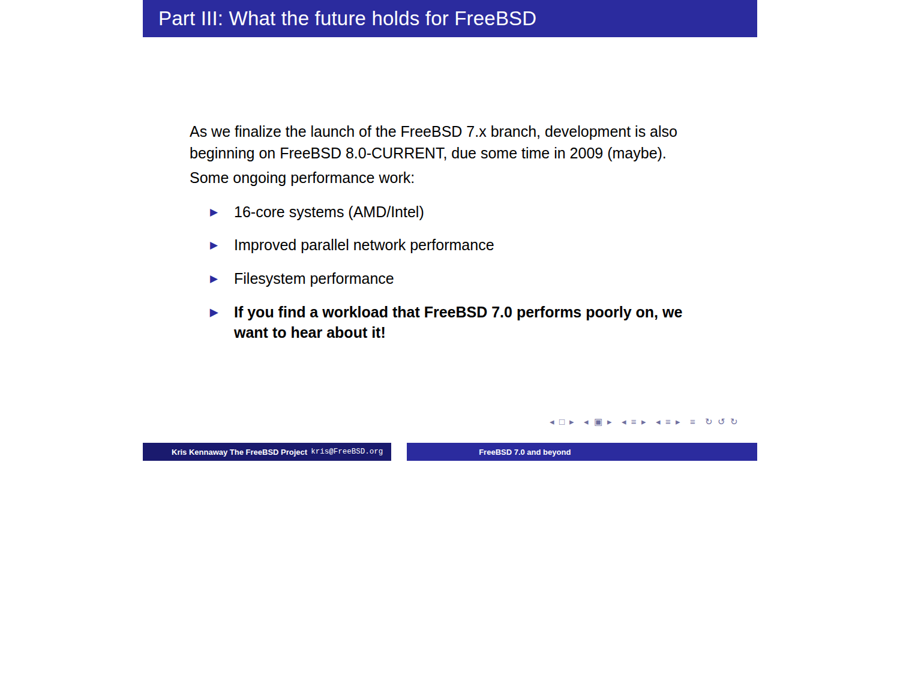Part III: What the future holds for FreeBSD
As we finalize the launch of the FreeBSD 7.x branch, development is also beginning on FreeBSD 8.0-CURRENT, due some time in 2009 (maybe).
Some ongoing performance work:
16-core systems (AMD/Intel)
Improved parallel network performance
Filesystem performance
If you find a workload that FreeBSD 7.0 performs poorly on, we want to hear about it!
◂ □ ▸◂ ▣ ▸◂ ≡ ▸◂ ≡ ▸≡↻ ↺ ↻
Kris Kennaway The FreeBSD Project kris@FreeBSD.org
FreeBSD 7.0 and beyond